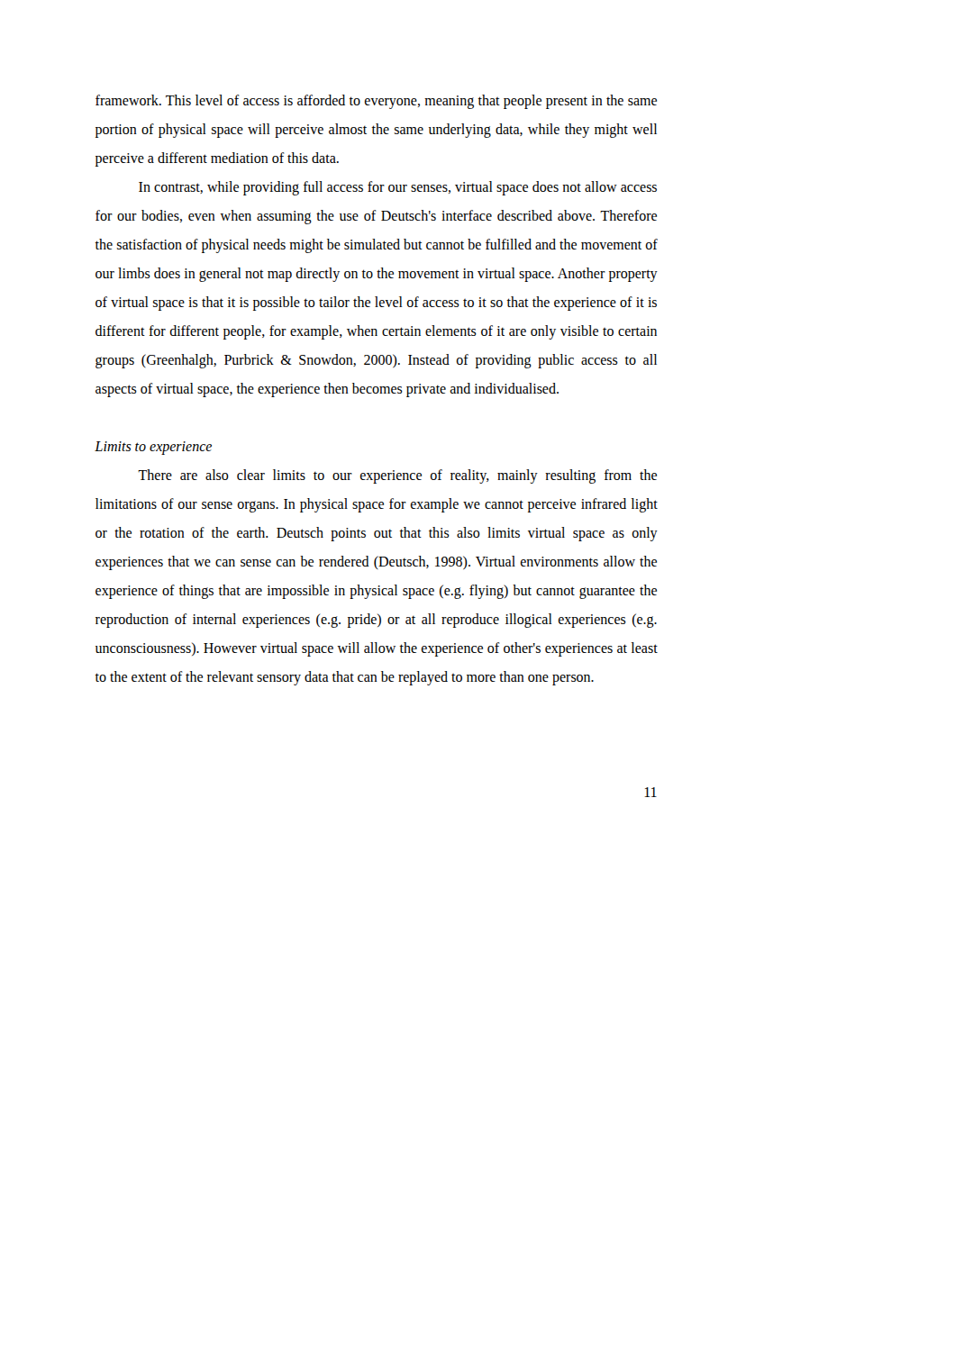framework. This level of access is afforded to everyone, meaning that people present in the same portion of physical space will perceive almost the same underlying data, while they might well perceive a different mediation of this data.
In contrast, while providing full access for our senses, virtual space does not allow access for our bodies, even when assuming the use of Deutsch's interface described above. Therefore the satisfaction of physical needs might be simulated but cannot be fulfilled and the movement of our limbs does in general not map directly on to the movement in virtual space. Another property of virtual space is that it is possible to tailor the level of access to it so that the experience of it is different for different people, for example, when certain elements of it are only visible to certain groups (Greenhalgh, Purbrick & Snowdon, 2000). Instead of providing public access to all aspects of virtual space, the experience then becomes private and individualised.
Limits to experience
There are also clear limits to our experience of reality, mainly resulting from the limitations of our sense organs. In physical space for example we cannot perceive infrared light or the rotation of the earth. Deutsch points out that this also limits virtual space as only experiences that we can sense can be rendered (Deutsch, 1998). Virtual environments allow the experience of things that are impossible in physical space (e.g. flying) but cannot guarantee the reproduction of internal experiences (e.g. pride) or at all reproduce illogical experiences (e.g. unconsciousness). However virtual space will allow the experience of other's experiences at least to the extent of the relevant sensory data that can be replayed to more than one person.
11